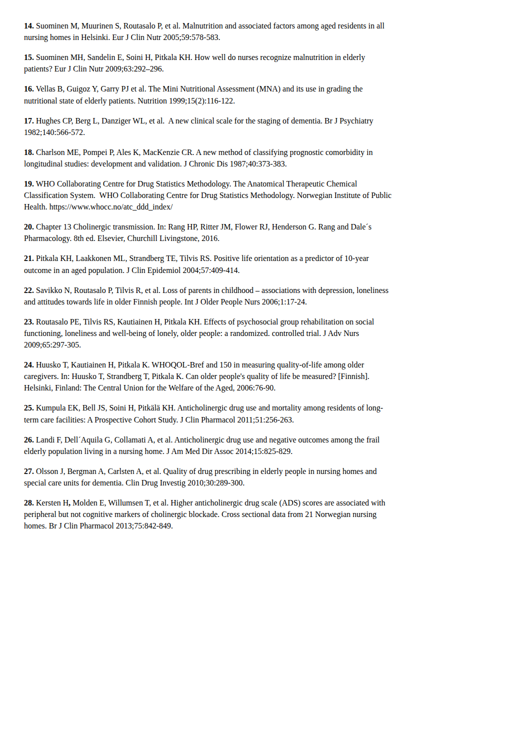14. Suominen M, Muurinen S, Routasalo P, et al. Malnutrition and associated factors among aged residents in all nursing homes in Helsinki. Eur J Clin Nutr 2005;59:578-583.
15. Suominen MH, Sandelin E, Soini H, Pitkala KH. How well do nurses recognize malnutrition in elderly patients? Eur J Clin Nutr 2009;63:292–296.
16. Vellas B, Guigoz Y, Garry PJ et al. The Mini Nutritional Assessment (MNA) and its use in grading the nutritional state of elderly patients. Nutrition 1999;15(2):116-122.
17. Hughes CP, Berg L, Danziger WL, et al. A new clinical scale for the staging of dementia. Br J Psychiatry 1982;140:566-572.
18. Charlson ME, Pompei P, Ales K, MacKenzie CR. A new method of classifying prognostic comorbidity in longitudinal studies: development and validation. J Chronic Dis 1987;40:373-383.
19. WHO Collaborating Centre for Drug Statistics Methodology. The Anatomical Therapeutic Chemical Classification System. WHO Collaborating Centre for Drug Statistics Methodology. Norwegian Institute of Public Health. https://www.whocc.no/atc_ddd_index/
20. Chapter 13 Cholinergic transmission. In: Rang HP, Ritter JM, Flower RJ, Henderson G. Rang and Dale´s Pharmacology. 8th ed. Elsevier, Churchill Livingstone, 2016.
21. Pitkala KH, Laakkonen ML, Strandberg TE, Tilvis RS. Positive life orientation as a predictor of 10-year outcome in an aged population. J Clin Epidemiol 2004;57:409-414.
22. Savikko N, Routasalo P, Tilvis R, et al. Loss of parents in childhood – associations with depression, loneliness and attitudes towards life in older Finnish people. Int J Older People Nurs 2006;1:17-24.
23. Routasalo PE, Tilvis RS, Kautiainen H, Pitkala KH. Effects of psychosocial group rehabilitation on social functioning, loneliness and well-being of lonely, older people: a randomized. controlled trial. J Adv Nurs 2009;65:297-305.
24. Huusko T, Kautiainen H, Pitkala K. WHOQOL-Bref and 150 in measuring quality-of-life among older caregivers. In: Huusko T, Strandberg T, Pitkala K. Can older people's quality of life be measured? [Finnish]. Helsinki, Finland: The Central Union for the Welfare of the Aged, 2006:76-90.
25. Kumpula EK, Bell JS, Soini H, Pitkälä KH. Anticholinergic drug use and mortality among residents of long-term care facilities: A Prospective Cohort Study. J Clin Pharmacol 2011;51:256-263.
26. Landi F, Dell´Aquila G, Collamati A, et al. Anticholinergic drug use and negative outcomes among the frail elderly population living in a nursing home. J Am Med Dir Assoc 2014;15:825-829.
27. Olsson J, Bergman A, Carlsten A, et al. Quality of drug prescribing in elderly people in nursing homes and special care units for dementia. Clin Drug Investig 2010;30:289-300.
28. Kersten H, Molden E, Willumsen T, et al. Higher anticholinergic drug scale (ADS) scores are associated with peripheral but not cognitive markers of cholinergic blockade. Cross sectional data from 21 Norwegian nursing homes. Br J Clin Pharmacol 2013;75:842-849.